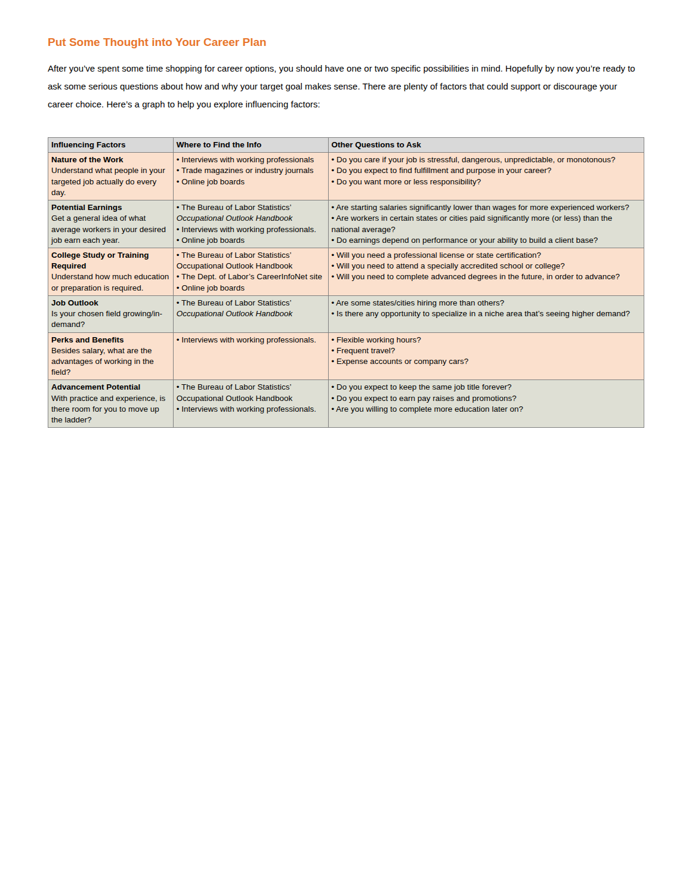Put Some Thought into Your Career Plan
After you’ve spent some time shopping for career options, you should have one or two specific possibilities in mind. Hopefully by now you’re ready to ask some serious questions about how and why your target goal makes sense. There are plenty of factors that could support or discourage your career choice. Here’s a graph to help you explore influencing factors:
| Influencing Factors | Where to Find the Info | Other Questions to Ask |
| --- | --- | --- |
| Nature of the Work Understand what people in your targeted job actually do every day. | • Interviews with working professionals • Trade magazines or industry journals • Online job boards | • Do you care if your job is stressful, dangerous, unpredictable, or monotonous? • Do you expect to find fulfillment and purpose in your career? • Do you want more or less responsibility? |
| Potential Earnings Get a general idea of what average workers in your desired job earn each year. | • The Bureau of Labor Statistics’ Occupational Outlook Handbook • Interviews with working professionals. • Online job boards | • Are starting salaries significantly lower than wages for more experienced workers? • Are workers in certain states or cities paid significantly more (or less) than the national average? • Do earnings depend on performance or your ability to build a client base? |
| College Study or Training Required Understand how much education or preparation is required. | • The Bureau of Labor Statistics’ Occupational Outlook Handbook • The Dept. of Labor’s CareerInfoNet site • Online job boards | • Will you need a professional license or state certification? • Will you need to attend a specially accredited school or college? • Will you need to complete advanced degrees in the future, in order to advance? |
| Job Outlook Is your chosen field growing/in-demand? | • The Bureau of Labor Statistics’ Occupational Outlook Handbook | • Are some states/cities hiring more than others? • Is there any opportunity to specialize in a niche area that’s seeing higher demand? |
| Perks and Benefits Besides salary, what are the advantages of working in the field? | • Interviews with working professionals. | • Flexible working hours? • Frequent travel? • Expense accounts or company cars? |
| Advancement Potential With practice and experience, is there room for you to move up the ladder? | • The Bureau of Labor Statistics’ Occupational Outlook Handbook • Interviews with working professionals. | • Do you expect to keep the same job title forever? • Do you expect to earn pay raises and promotions? • Are you willing to complete more education later on? |